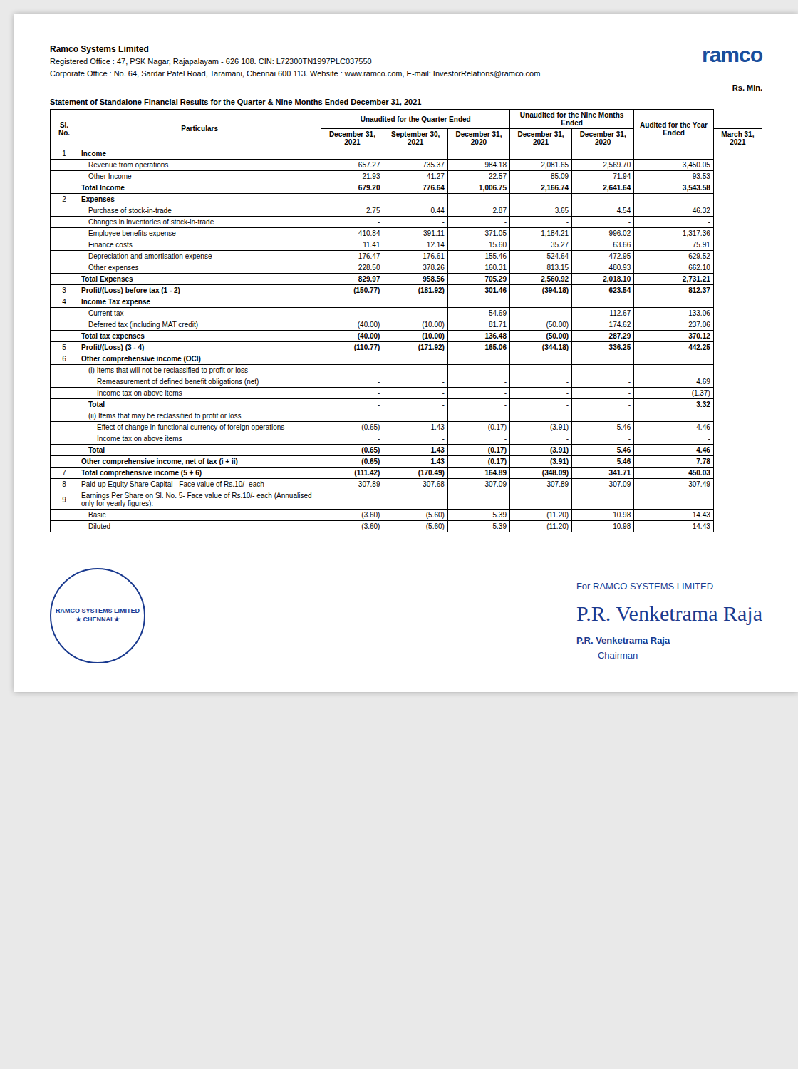Ramco Systems Limited
Registered Office : 47, PSK Nagar, Rajapalayam - 626 108. CIN: L72300TN1997PLC037550
Corporate Office : No. 64, Sardar Patel Road, Taramani, Chennai 600 113. Website : www.ramco.com, E-mail: InvestorRelations@ramco.com
ramco
Rs. Mln.
Statement of Standalone Financial Results for the Quarter & Nine Months Ended December 31, 2021
| Sl. No. | Particulars | Unaudited for the Quarter Ended | Unaudited for the Nine Months Ended | Audited for the Year Ended |
| --- | --- | --- | --- | --- |
| December 31, 2021 | September 30, 2021 | December 31, 2020 | December 31, 2021 | December 31, 2020 | March 31, 2021 |
| 1 | Income | | | | | | |
| | Revenue from operations | 657.27 | 735.37 | 984.18 | 2,081.65 | 2,569.70 | 3,450.05 |
| | Other Income | 21.93 | 41.27 | 22.57 | 85.09 | 71.94 | 93.53 |
| | Total Income | 679.20 | 776.64 | 1,006.75 | 2,166.74 | 2,641.64 | 3,543.58 |
| 2 | Expenses | | | | | | |
| | Purchase of stock-in-trade | 2.75 | 0.44 | 2.87 | 3.65 | 4.54 | 46.32 |
| | Changes in inventories of stock-in-trade | - | - | - | - | - | - |
| | Employee benefits expense | 410.84 | 391.11 | 371.05 | 1,184.21 | 996.02 | 1,317.36 |
| | Finance costs | 11.41 | 12.14 | 15.60 | 35.27 | 63.66 | 75.91 |
| | Depreciation and amortisation expense | 176.47 | 176.61 | 155.46 | 524.64 | 472.95 | 629.52 |
| | Other expenses | 228.50 | 378.26 | 160.31 | 813.15 | 480.93 | 662.10 |
| | Total Expenses | 829.97 | 958.56 | 705.29 | 2,560.92 | 2,018.10 | 2,731.21 |
| 3 | Profit/(Loss) before tax (1 - 2) | (150.77) | (181.92) | 301.46 | (394.18) | 623.54 | 812.37 |
| 4 | Income Tax expense | | | | | | |
| | Current tax | - | - | 54.69 | - | 112.67 | 133.06 |
| | Deferred tax (including MAT credit) | (40.00) | (10.00) | 81.71 | (50.00) | 174.62 | 237.06 |
| | Total tax expenses | (40.00) | (10.00) | 136.48 | (50.00) | 287.29 | 370.12 |
| 5 | Profit/(Loss) (3 - 4) | (110.77) | (171.92) | 165.06 | (344.18) | 336.25 | 442.25 |
| 6 | Other comprehensive income (OCI) | | | | | | |
| | (i) Items that will not be reclassified to profit or loss | | | | | | |
| | Remeasurement of defined benefit obligations (net) | - | - | - | - | - | 4.69 |
| | Income tax on above items | - | - | - | - | - | (1.37) |
| | Total | - | - | - | - | - | 3.32 |
| | (ii) Items that may be reclassified to profit or loss | | | | | | |
| | Effect of change in functional currency of foreign operations | (0.65) | 1.43 | (0.17) | (3.91) | 5.46 | 4.46 |
| | Income tax on above items | - | - | - | - | - | - |
| | Total | (0.65) | 1.43 | (0.17) | (3.91) | 5.46 | 4.46 |
| | Other comprehensive income, net of tax (i + ii) | (0.65) | 1.43 | (0.17) | (3.91) | 5.46 | 7.78 |
| 7 | Total comprehensive income (5 + 6) | (111.42) | (170.49) | 164.89 | (348.09) | 341.71 | 450.03 |
| 8 | Paid-up Equity Share Capital - Face value of Rs.10/- each | 307.89 | 307.68 | 307.09 | 307.89 | 307.09 | 307.49 |
| 9 | Earnings Per Share on Sl. No. 5- Face value of Rs.10/- each (Annualised only for yearly figures): | | | | | | |
| | Basic | (3.60) | (5.60) | 5.39 | (11.20) | 10.98 | 14.43 |
| | Diluted | (3.60) | (5.60) | 5.39 | (11.20) | 10.98 | 14.43 |
RAMCO SYSTEMS LIMITED
★ CHENNAI ★
For RAMCO SYSTEMS LIMITED
P.R. Venketrama Raja
P.R. Venketrama Raja
Chairman